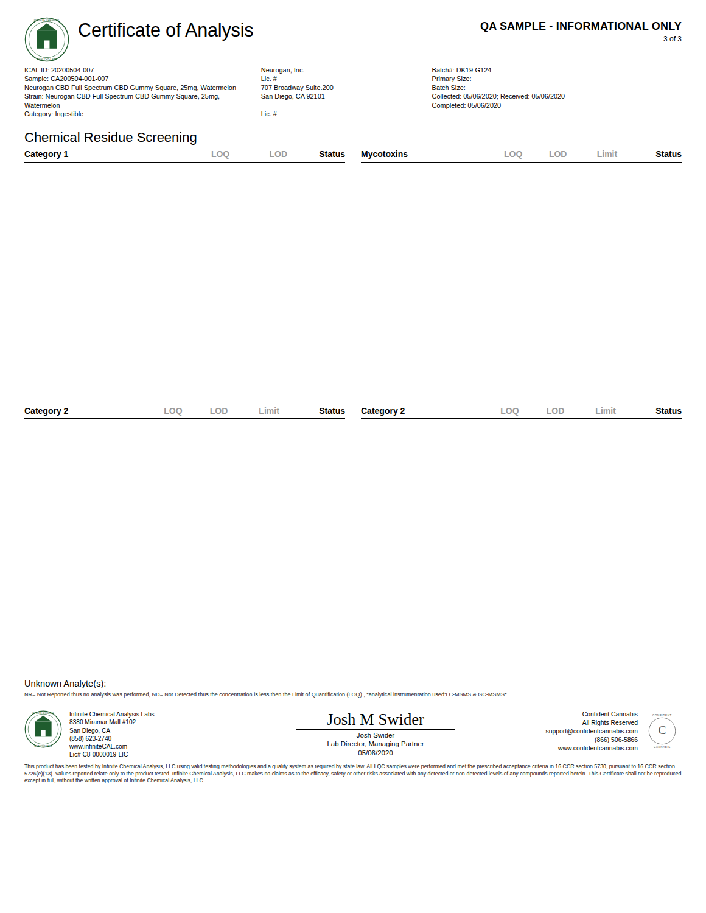INFINITE CHEMICAL ANALYSIS LABS
Certificate of Analysis
QA SAMPLE - INFORMATIONAL ONLY
3 of 3
ICAL ID: 20200504-007
Sample: CA200504-001-007
Neurogan CBD Full Spectrum CBD Gummy Square, 25mg, Watermelon
Strain: Neurogan CBD Full Spectrum CBD Gummy Square, 25mg, Watermelon
Category: Ingestible
Neurogan, Inc.
Lic. #
707 Broadway Suite.200
San Diego, CA 92101
Lic. #
Batch#: DK19-G124
Primary Size:
Batch Size:
Collected: 05/06/2020; Received: 05/06/2020
Completed: 05/06/2020
Chemical Residue Screening
| Category 1 | LOQ | LOD | Status |
| --- | --- | --- | --- |
| Mycotoxins | LOQ | LOD | Limit | Status |
| --- | --- | --- | --- | --- |
| Category 2 | LOQ | LOD | Limit | Status |
| --- | --- | --- | --- | --- |
| Category 2 | LOQ | LOD | Limit | Status |
| --- | --- | --- | --- | --- |
Unknown Analyte(s):
NR= Not Reported thus no analysis was performed, ND= Not Detected thus the concentration is less then the Limit of Quantification (LOQ) , *analytical instrumentation used:LC-MSMS & GC-MSMS*
INFINITE CHEMICAL ANALYSIS LABS
Infinite Chemical Analysis Labs
8380 Miramar Mall #102
San Diego, CA
(858) 623-2740
www.infiniteCAL.com
Lic# C8-0000019-LIC
Josh M Swider
Josh Swider
Lab Director, Managing Partner
05/06/2020
C CONFIDENT CANNABIS
Confident Cannabis
All Rights Reserved
support@confidentcannabis.com
(866) 506-5866
www.confidentcannabis.com
This product has been tested by Infinite Chemical Analysis, LLC using valid testing methodologies and a quality system as required by state law. All LQC samples were performed and met the prescribed acceptance criteria in 16 CCR section 5730, pursuant to 16 CCR section 5726(e)(13). Values reported relate only to the product tested. Infinite Chemical Analysis, LLC makes no claims as to the efficacy, safety or other risks associated with any detected or non-detected levels of any compounds reported herein. This Certificate shall not be reproduced except in full, without the written approval of Infinite Chemical Analysis, LLC.